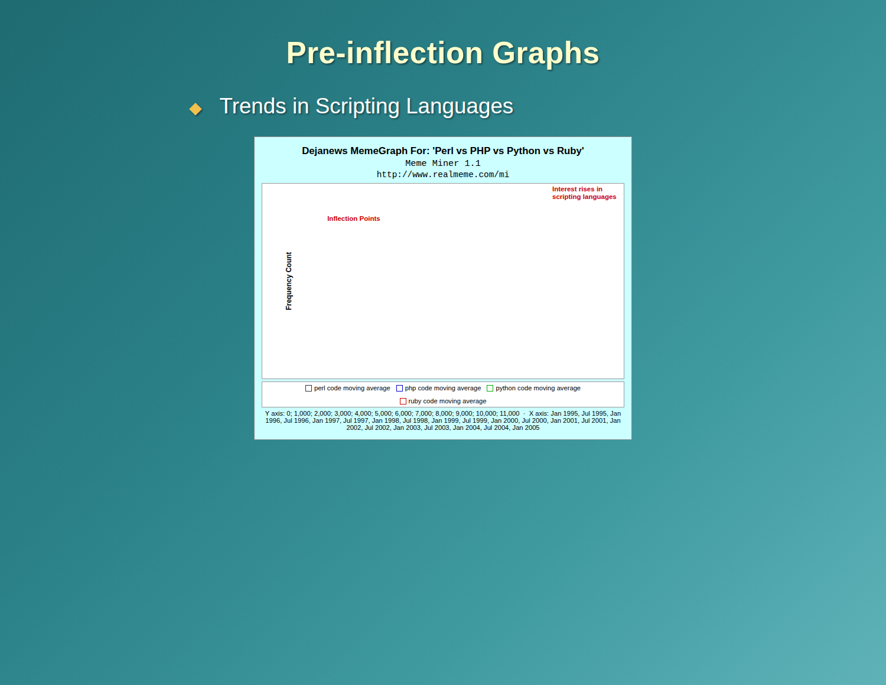Pre-inflection Graphs
Trends in Scripting Languages
Dejanews MemeGraph For: 'Perl vs PHP vs Python vs Ruby'
Meme Miner 1.1
http://www.realmeme.com/mi
Frequency Count Inflection Points Interest rises in
scripting languages
perl code moving average php code moving average python code moving average ruby code moving average
Y axis: 0; 1,000; 2,000; 3,000; 4,000; 5,000; 6,000; 7,000; 8,000; 9,000; 10,000; 11,000 · X axis: Jan 1995, Jul 1995, Jan 1996, Jul 1996, Jan 1997, Jul 1997, Jan 1998, Jul 1998, Jan 1999, Jul 1999, Jan 2000, Jul 2000, Jan 2001, Jul 2001, Jan 2002, Jul 2002, Jan 2003, Jul 2003, Jan 2004, Jul 2004, Jan 2005
Dejanews MemeGraph comparing Perl, PHP, Python and Ruby code moving averages, produced with Meme Miner 1.1 (http://www.realmeme.com/mi). Annotations read "Inflection Points" and "Interest rises in scripting languages".